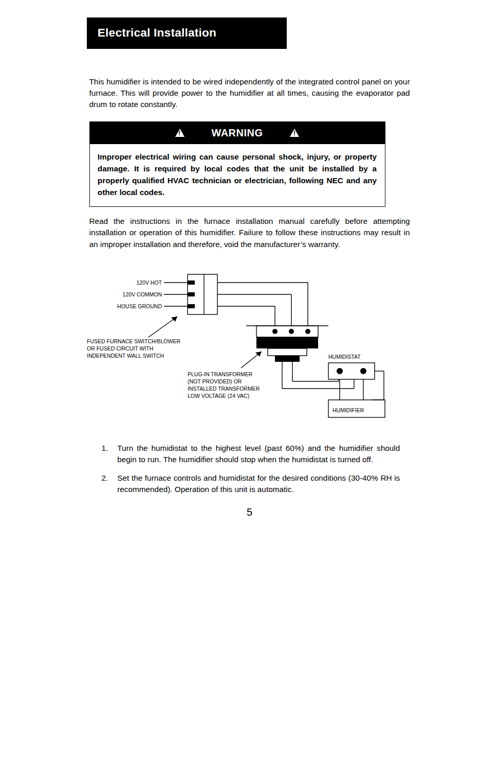Electrical Installation
This humidifier is intended to be wired independently of the integrated control panel on your furnace. This will provide power to the humidifier at all times, causing the evaporator pad drum to rotate constantly.
WARNING
Improper electrical wiring can cause personal shock, injury, or property damage. It is required by local codes that the unit be installed by a properly qualified HVAC technician or electrician, following NEC and any other local codes.
Read the instructions in the furnace installation manual carefully before attempting installation or operation of this humidifier. Failure to follow these instructions may result in an improper installation and therefore, void the manufacturer’s warranty.
120V HOT 120V COMMON HOUSE GROUND FUSED FURNACE SWITCH/BLOWER OR FUSED CIRCUIT WITH INDEPENDENT WALL SWITCH PLUG-IN TRANSFORMER (NOT PROVIDED) OR INSTALLED TRANSFORMER LOW VOLTAGE (24 VAC) HUMIDISTAT HUMIDIFIER
Turn the humidistat to the highest level (past 60%) and the humidifier should begin to run. The humidifier should stop when the humidistat is turned off.
Set the furnace controls and humidistat for the desired conditions (30-40% RH is recommended). Operation of this unit is automatic.
5